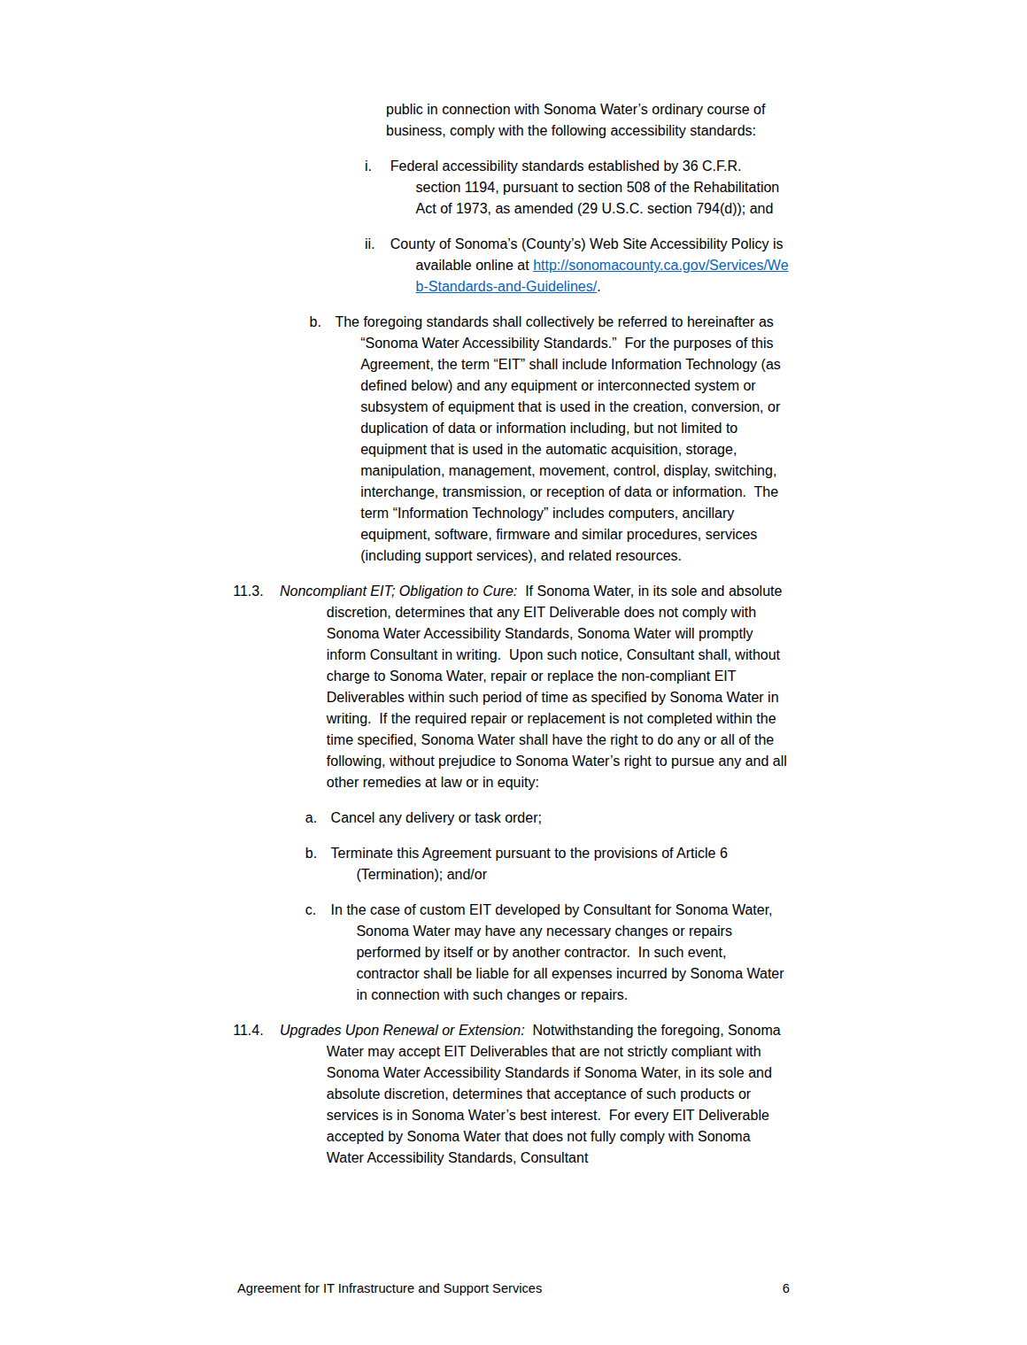public in connection with Sonoma Water’s ordinary course of business, comply with the following accessibility standards:
i. Federal accessibility standards established by 36 C.F.R. section 1194, pursuant to section 508 of the Rehabilitation Act of 1973, as amended (29 U.S.C. section 794(d)); and
ii. County of Sonoma’s (County’s) Web Site Accessibility Policy is available online at http://sonomacounty.ca.gov/Services/Web-Standards-and-Guidelines/.
b. The foregoing standards shall collectively be referred to hereinafter as “Sonoma Water Accessibility Standards.” For the purposes of this Agreement, the term “EIT” shall include Information Technology (as defined below) and any equipment or interconnected system or subsystem of equipment that is used in the creation, conversion, or duplication of data or information including, but not limited to equipment that is used in the automatic acquisition, storage, manipulation, management, movement, control, display, switching, interchange, transmission, or reception of data or information. The term “Information Technology” includes computers, ancillary equipment, software, firmware and similar procedures, services (including support services), and related resources.
11.3. Noncompliant EIT; Obligation to Cure: If Sonoma Water, in its sole and absolute discretion, determines that any EIT Deliverable does not comply with Sonoma Water Accessibility Standards, Sonoma Water will promptly inform Consultant in writing. Upon such notice, Consultant shall, without charge to Sonoma Water, repair or replace the non-compliant EIT Deliverables within such period of time as specified by Sonoma Water in writing. If the required repair or replacement is not completed within the time specified, Sonoma Water shall have the right to do any or all of the following, without prejudice to Sonoma Water’s right to pursue any and all other remedies at law or in equity:
a. Cancel any delivery or task order;
b. Terminate this Agreement pursuant to the provisions of Article 6 (Termination); and/or
c. In the case of custom EIT developed by Consultant for Sonoma Water, Sonoma Water may have any necessary changes or repairs performed by itself or by another contractor. In such event, contractor shall be liable for all expenses incurred by Sonoma Water in connection with such changes or repairs.
11.4. Upgrades Upon Renewal or Extension: Notwithstanding the foregoing, Sonoma Water may accept EIT Deliverables that are not strictly compliant with Sonoma Water Accessibility Standards if Sonoma Water, in its sole and absolute discretion, determines that acceptance of such products or services is in Sonoma Water’s best interest. For every EIT Deliverable accepted by Sonoma Water that does not fully comply with Sonoma Water Accessibility Standards, Consultant
Agreement for IT Infrastructure and Support Services 6